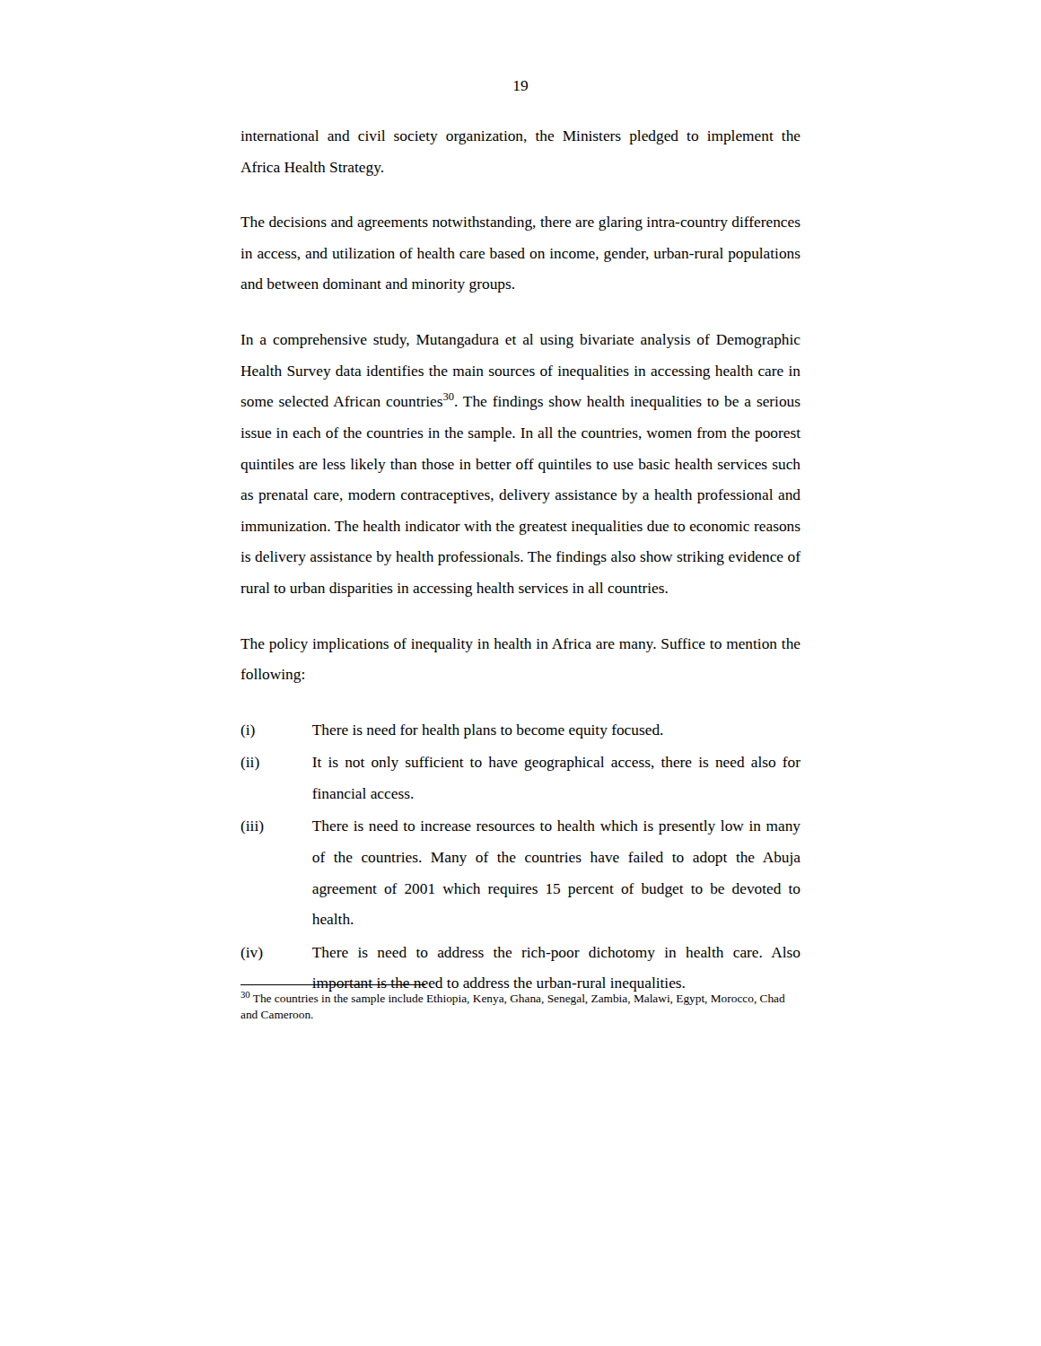19
international and civil society organization, the Ministers pledged to implement the Africa Health Strategy.
The decisions and agreements notwithstanding, there are glaring intra-country differences in access, and utilization of health care based on income, gender, urban-rural populations and between dominant and minority groups.
In a comprehensive study, Mutangadura et al using bivariate analysis of Demographic Health Survey data identifies the main sources of inequalities in accessing health care in some selected African countries30. The findings show health inequalities to be a serious issue in each of the countries in the sample. In all the countries, women from the poorest quintiles are less likely than those in better off quintiles to use basic health services such as prenatal care, modern contraceptives, delivery assistance by a health professional and immunization. The health indicator with the greatest inequalities due to economic reasons is delivery assistance by health professionals. The findings also show striking evidence of rural to urban disparities in accessing health services in all countries.
The policy implications of inequality in health in Africa are many. Suffice to mention the following:
(i) There is need for health plans to become equity focused.
(ii) It is not only sufficient to have geographical access, there is need also for financial access.
(iii) There is need to increase resources to health which is presently low in many of the countries. Many of the countries have failed to adopt the Abuja agreement of 2001 which requires 15 percent of budget to be devoted to health.
(iv) There is need to address the rich-poor dichotomy in health care. Also important is the need to address the urban-rural inequalities.
30 The countries in the sample include Ethiopia, Kenya, Ghana, Senegal, Zambia, Malawi, Egypt, Morocco, Chad and Cameroon.